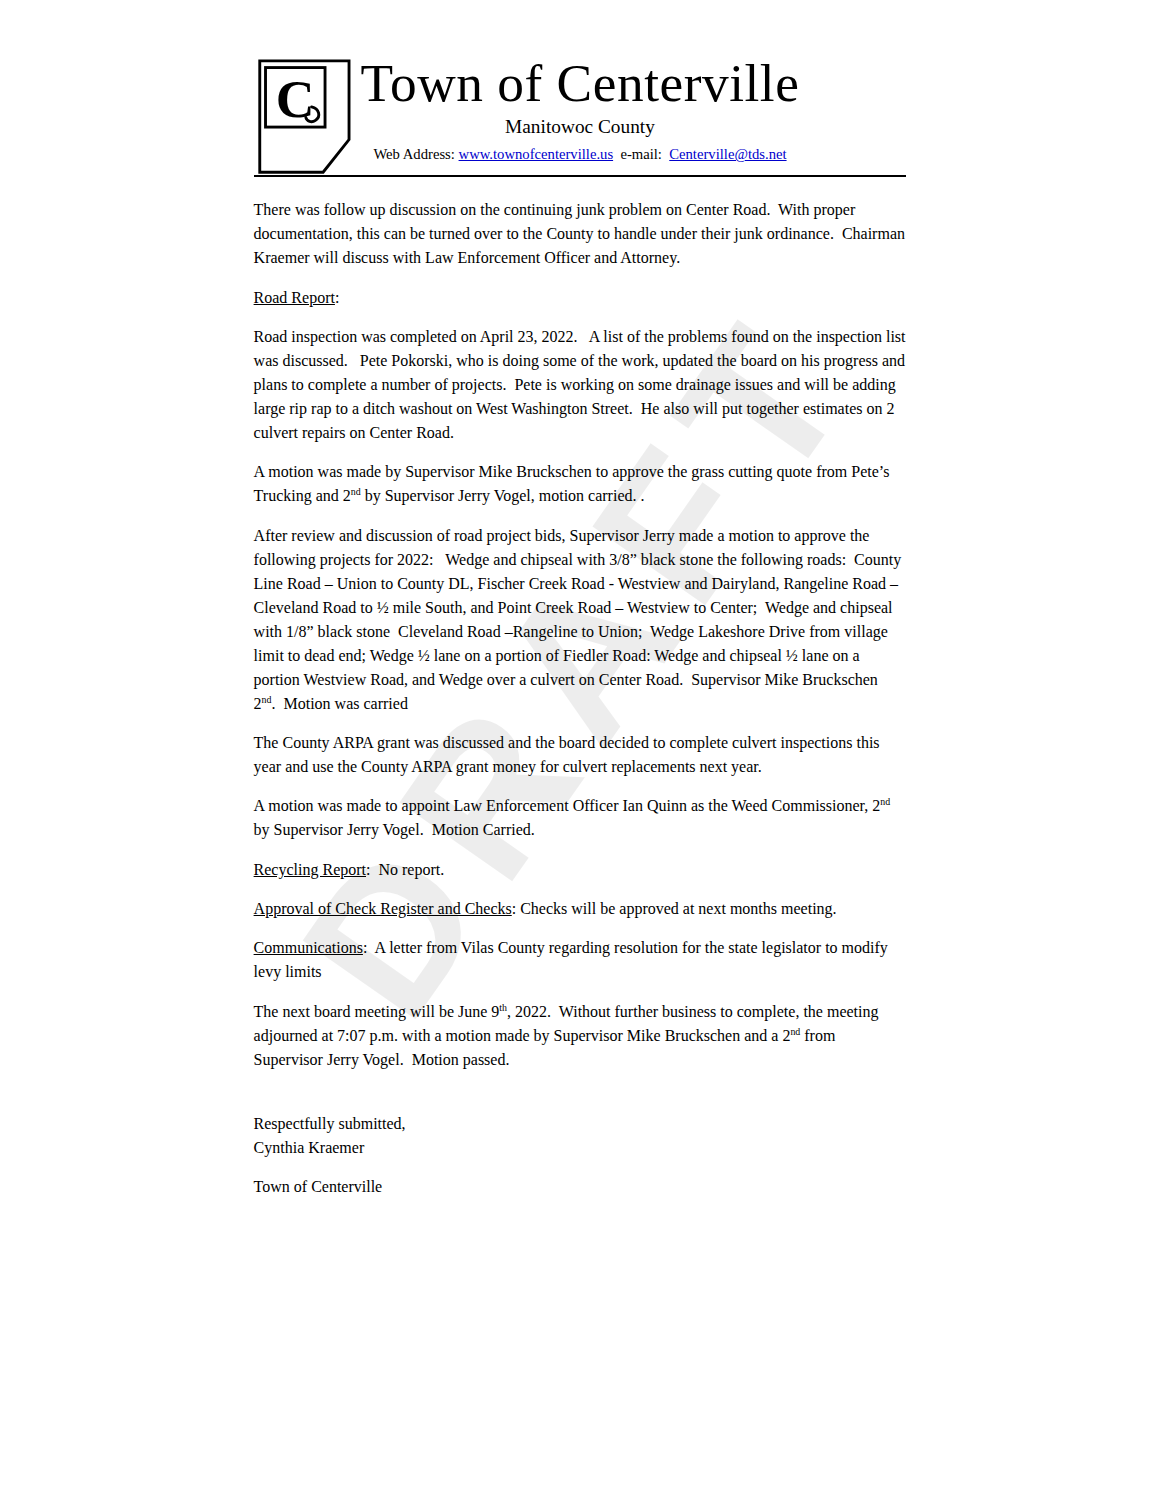DRAFT
C
Town of Centerville
Manitowoc County
Web Address: www.townofcenterville.us e-mail: Centerville@tds.net
There was follow up discussion on the continuing junk problem on Center Road. With proper documentation, this can be turned over to the County to handle under their junk ordinance. Chairman Kraemer will discuss with Law Enforcement Officer and Attorney.
Road Report:
Road inspection was completed on April 23, 2022. A list of the problems found on the inspection list was discussed. Pete Pokorski, who is doing some of the work, updated the board on his progress and plans to complete a number of projects. Pete is working on some drainage issues and will be adding large rip rap to a ditch washout on West Washington Street. He also will put together estimates on 2 culvert repairs on Center Road.
A motion was made by Supervisor Mike Bruckschen to approve the grass cutting quote from Pete’s Trucking and 2nd by Supervisor Jerry Vogel, motion carried. .
After review and discussion of road project bids, Supervisor Jerry made a motion to approve the following projects for 2022: Wedge and chipseal with 3/8” black stone the following roads: County Line Road – Union to County DL, Fischer Creek Road - Westview and Dairyland, Rangeline Road – Cleveland Road to ½ mile South, and Point Creek Road – Westview to Center; Wedge and chipseal with 1/8” black stone Cleveland Road –Rangeline to Union; Wedge Lakeshore Drive from village limit to dead end; Wedge ½ lane on a portion of Fiedler Road: Wedge and chipseal ½ lane on a portion Westview Road, and Wedge over a culvert on Center Road. Supervisor Mike Bruckschen 2nd. Motion was carried
The County ARPA grant was discussed and the board decided to complete culvert inspections this year and use the County ARPA grant money for culvert replacements next year.
A motion was made to appoint Law Enforcement Officer Ian Quinn as the Weed Commissioner, 2nd by Supervisor Jerry Vogel. Motion Carried.
Recycling Report: No report.
Approval of Check Register and Checks: Checks will be approved at next months meeting.
Communications: A letter from Vilas County regarding resolution for the state legislator to modify levy limits
The next board meeting will be June 9th, 2022. Without further business to complete, the meeting adjourned at 7:07 p.m. with a motion made by Supervisor Mike Bruckschen and a 2nd from Supervisor Jerry Vogel. Motion passed.
Respectfully submitted,
Cynthia Kraemer
Town of Centerville